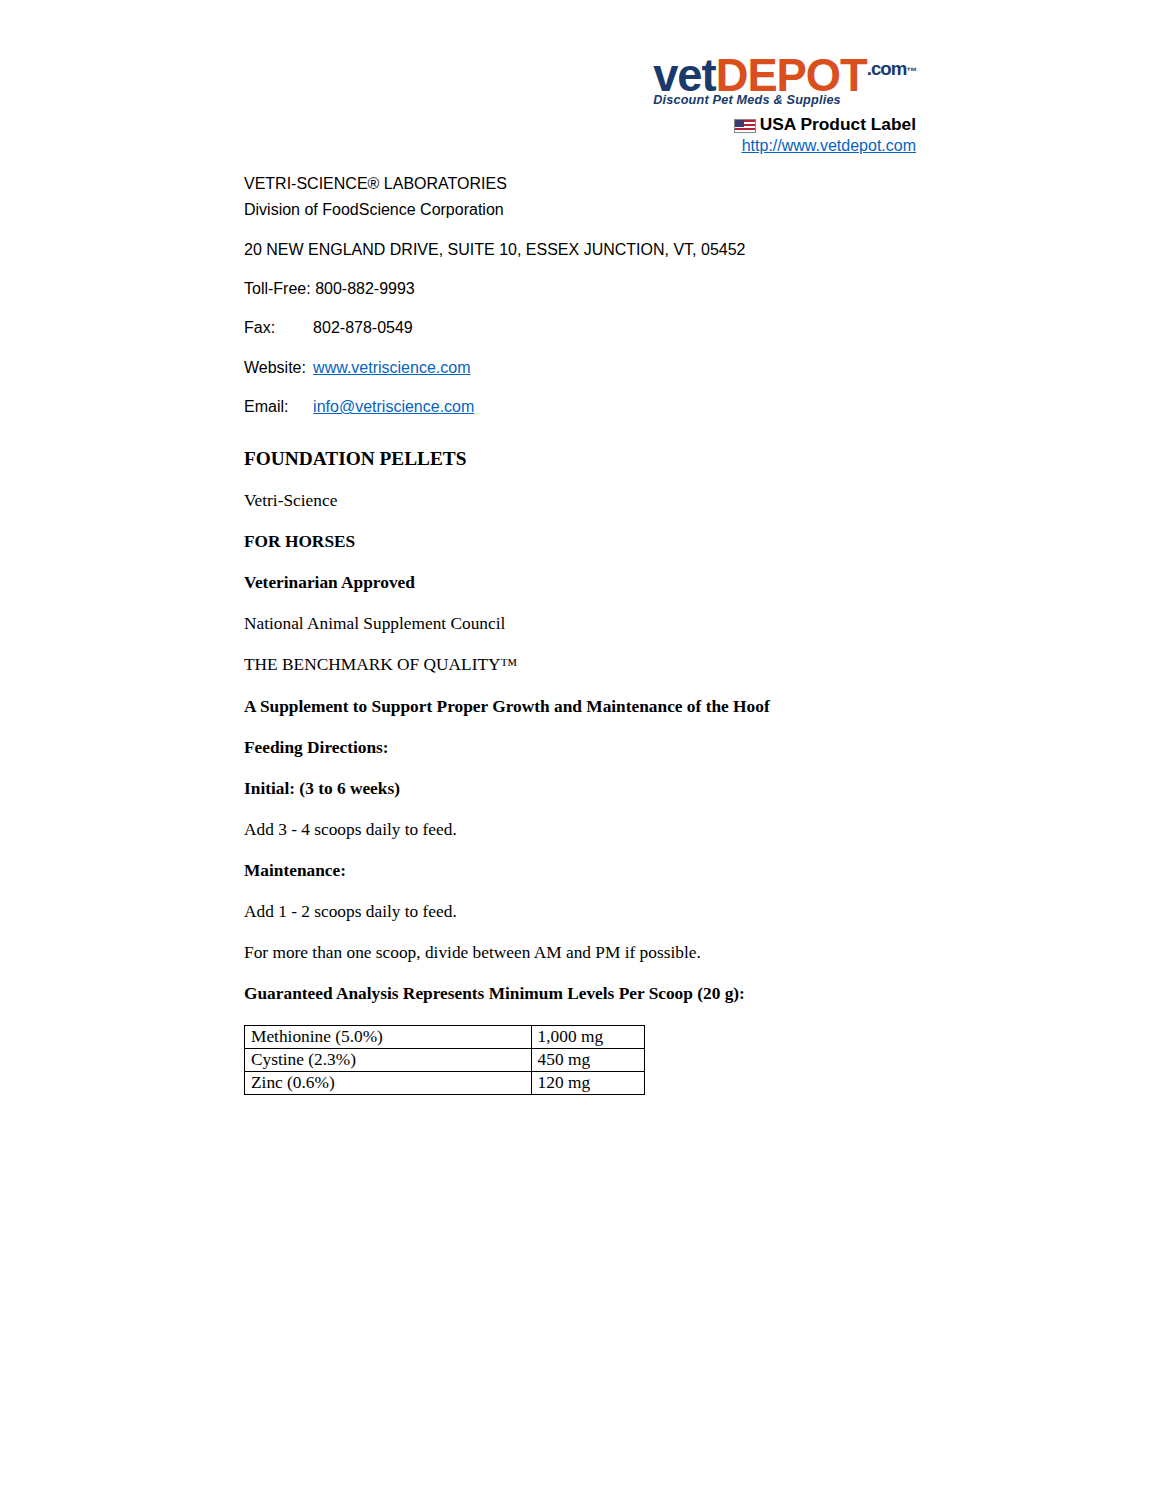vet DEPOT.com™
Discount Pet Meds & Supplies
USA Product Label
http://www.vetdepot.com
VETRI-SCIENCE® LABORATORIES
Division of FoodScience Corporation
20 NEW ENGLAND DRIVE, SUITE 10, ESSEX JUNCTION, VT, 05452
Toll-Free: 800-882-9993
Fax: 802-878-0549
Website: www.vetriscience.com
Email: info@vetriscience.com
FOUNDATION PELLETS
Vetri-Science
FOR HORSES
Veterinarian Approved
National Animal Supplement Council
THE BENCHMARK OF QUALITY™
A Supplement to Support Proper Growth and Maintenance of the Hoof
Feeding Directions:
Initial: (3 to 6 weeks)
Add 3 - 4 scoops daily to feed.
Maintenance:
Add 1 - 2 scoops daily to feed.
For more than one scoop, divide between AM and PM if possible.
Guaranteed Analysis Represents Minimum Levels Per Scoop (20 g):
| Methionine (5.0%) | 1,000 mg |
| Cystine (2.3%) | 450 mg |
| Zinc (0.6%) | 120 mg |